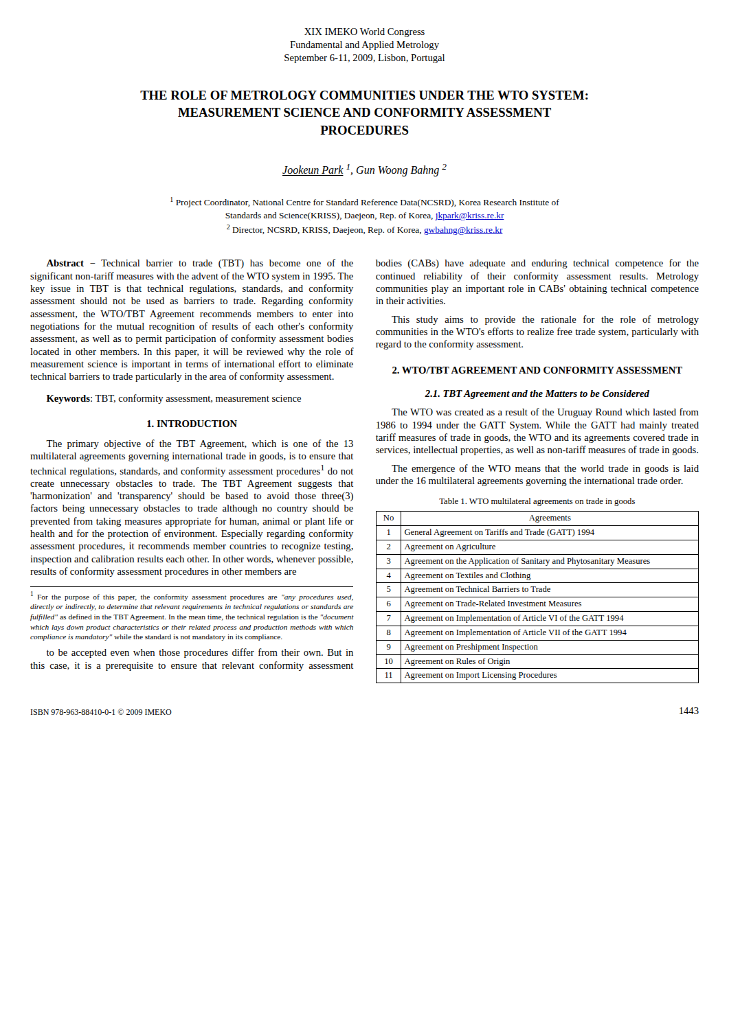XIX IMEKO World Congress
Fundamental and Applied Metrology
September 6-11, 2009, Lisbon, Portugal
The Role of Metrology Communities under the WTO System:
Measurement Science and Conformity Assessment
Procedures
Jookeun Park 1, Gun Woong Bahng 2
1 Project Coordinator, National Centre for Standard Reference Data(NCSRD), Korea Research Institute of
Standards and Science(KRISS), Daejeon, Rep. of Korea, jkpark@kriss.re.kr
2 Director, NCSRD, KRISS, Daejeon, Rep. of Korea, gwbahng@kriss.re.kr
Abstract − Technical barrier to trade (TBT) has become one of the significant non-tariff measures with the advent of the WTO system in 1995. The key issue in TBT is that technical regulations, standards, and conformity assessment should not be used as barriers to trade. Regarding conformity assessment, the WTO/TBT Agreement recommends members to enter into negotiations for the mutual recognition of results of each other's conformity assessment, as well as to permit participation of conformity assessment bodies located in other members. In this paper, it will be reviewed why the role of measurement science is important in terms of international effort to eliminate technical barriers to trade particularly in the area of conformity assessment.
Keywords: TBT, conformity assessment, measurement science
1. Introduction
The primary objective of the TBT Agreement, which is one of the 13 multilateral agreements governing international trade in goods, is to ensure that technical regulations, standards, and conformity assessment procedures1 do not create unnecessary obstacles to trade. The TBT Agreement suggests that 'harmonization' and 'transparency' should be based to avoid those three(3) factors being unnecessary obstacles to trade although no country should be prevented from taking measures appropriate for human, animal or plant life or health and for the protection of environment. Especially regarding conformity assessment procedures, it recommends member countries to recognize testing, inspection and calibration results each other. In other words, whenever possible, results of conformity assessment procedures in other members are
1 For the purpose of this paper, the conformity assessment procedures are "any procedures used, directly or indirectly, to determine that relevant requirements in technical regulations or standards are fulfilled" as defined in the TBT Agreement. In the mean time, the technical regulation is the "document which lays down product characteristics or their related process and production methods with which compliance is mandatory" while the standard is not mandatory in its compliance.
to be accepted even when those procedures differ from their own. But in this case, it is a prerequisite to ensure that relevant conformity assessment bodies (CABs) have adequate and enduring technical competence for the continued reliability of their conformity assessment results. Metrology communities play an important role in CABs' obtaining technical competence in their activities.
This study aims to provide the rationale for the role of metrology communities in the WTO's efforts to realize free trade system, particularly with regard to the conformity assessment.
2. WTO/TBT Agreement and Conformity Assessment
2.1. TBT Agreement and the Matters to be Considered
The WTO was created as a result of the Uruguay Round which lasted from 1986 to 1994 under the GATT System. While the GATT had mainly treated tariff measures of trade in goods, the WTO and its agreements covered trade in services, intellectual properties, as well as non-tariff measures of trade in goods.
The emergence of the WTO means that the world trade in goods is laid under the 16 multilateral agreements governing the international trade order.
Table 1. WTO multilateral agreements on trade in goods
| No | Agreements |
| 1 | General Agreement on Tariffs and Trade (GATT) 1994 |
| 2 | Agreement on Agriculture |
| 3 | Agreement on the Application of Sanitary and Phytosanitary Measures |
| 4 | Agreement on Textiles and Clothing |
| 5 | Agreement on Technical Barriers to Trade |
| 6 | Agreement on Trade-Related Investment Measures |
| 7 | Agreement on Implementation of Article VI of the GATT 1994 |
| 8 | Agreement on Implementation of Article VII of the GATT 1994 |
| 9 | Agreement on Preshipment Inspection |
| 10 | Agreement on Rules of Origin |
| 11 | Agreement on Import Licensing Procedures |
ISBN 978-963-88410-0-1 © 2009 IMEKO 1443